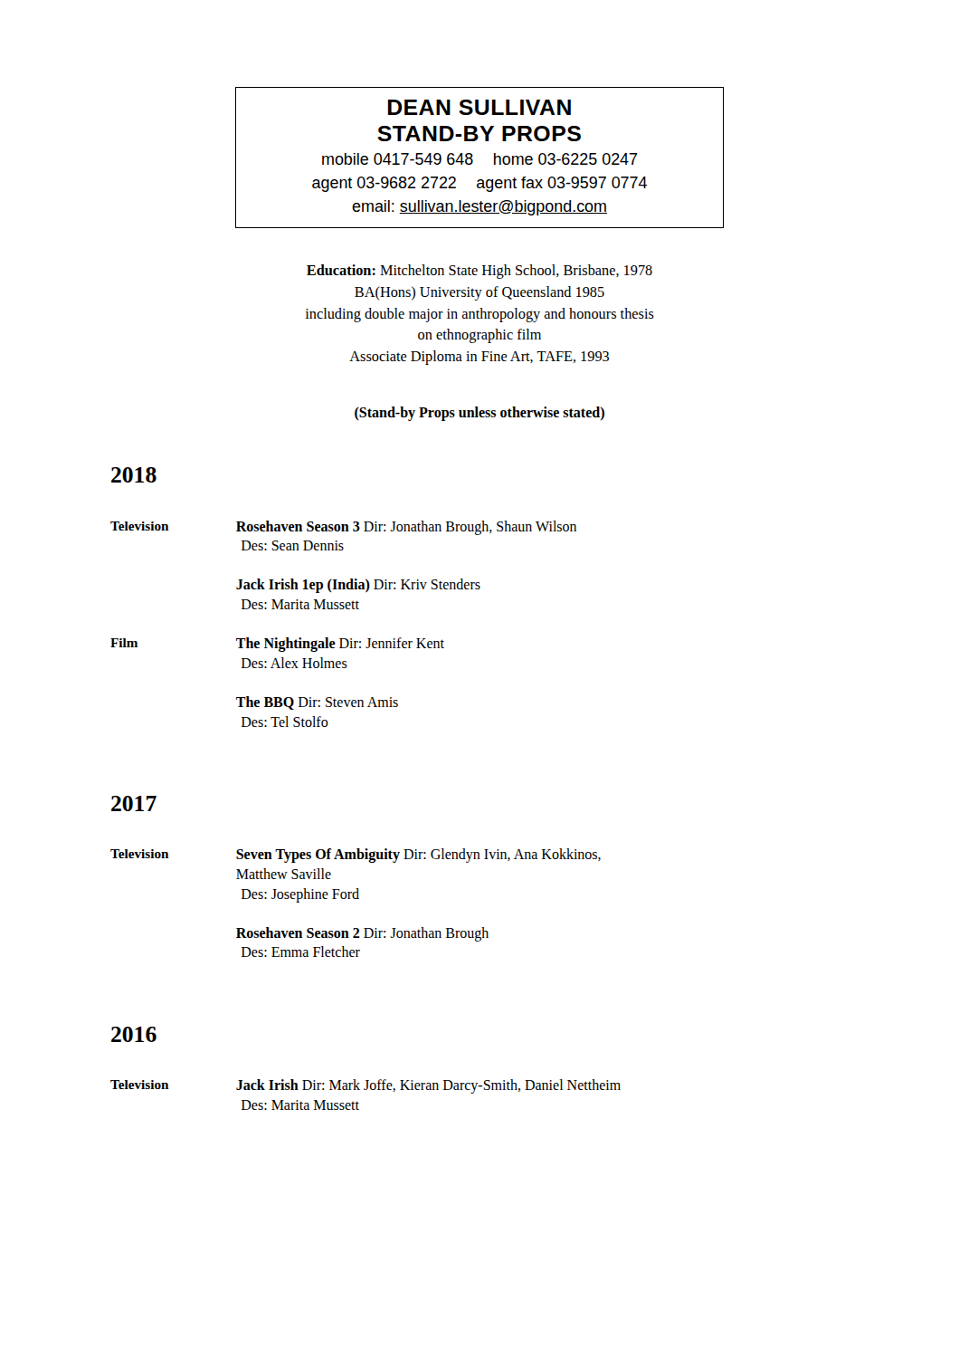DEAN SULLIVAN
STAND-BY PROPS
mobile 0417-549 648 home 03-6225 0247
agent 03-9682 2722 agent fax 03-9597 0774
email: sullivan.lester@bigpond.com
Education: Mitchelton State High School, Brisbane, 1978
BA(Hons) University of Queensland 1985
including double major in anthropology and honours thesis
on ethnographic film
Associate Diploma in Fine Art, TAFE, 1993
(Stand-by Props unless otherwise stated)
2018
| Television | Rosehaven Season 3 Dir: Jonathan Brough, Shaun Wilson Des: Sean Dennis Jack Irish 1ep (India) Dir: Kriv Stenders Des: Marita Mussett |
| Film | The Nightingale Dir: Jennifer Kent Des: Alex Holmes The BBQ Dir: Steven Amis Des: Tel Stolfo |
2017
| Television | Seven Types Of Ambiguity Dir: Glendyn Ivin, Ana Kokkinos, Matthew Saville Des: Josephine Ford Rosehaven Season 2 Dir: Jonathan Brough Des: Emma Fletcher |
2016
| Television | Jack Irish Dir: Mark Joffe, Kieran Darcy-Smith, Daniel Nettheim Des: Marita Mussett |